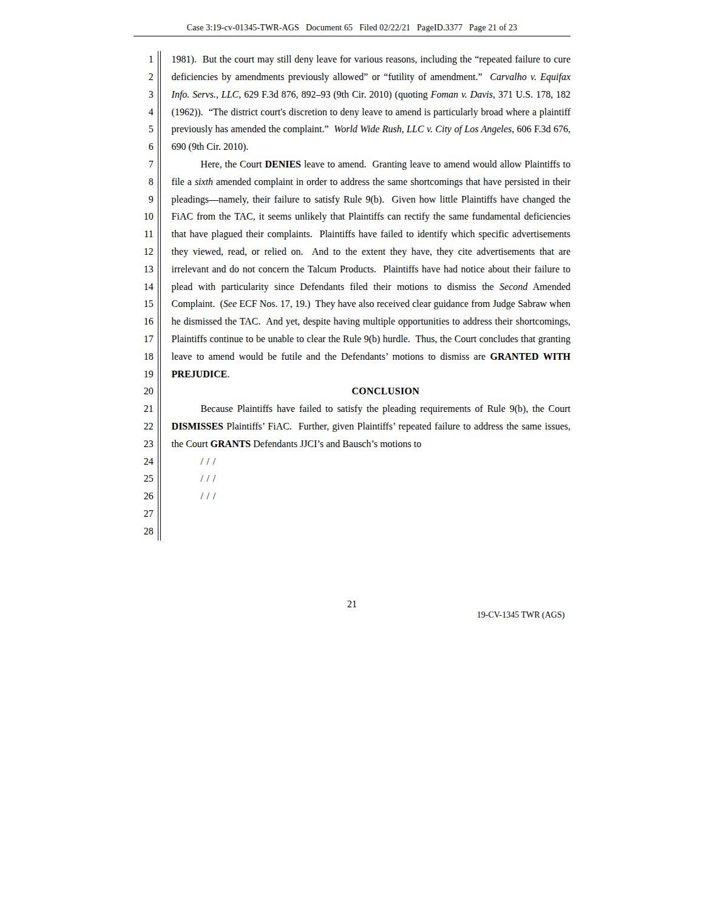Case 3:19-cv-01345-TWR-AGS Document 65 Filed 02/22/21 PageID.3377 Page 21 of 23
1
2
3
4
5
6
7
8
9
10
11
12
13
14
15
16
17
18
19
20
21
22
23
24
25
26
27
28
1981). But the court may still deny leave for various reasons, including the “repeated failure to cure deficiencies by amendments previously allowed” or “futility of amendment.” Carvalho v. Equifax Info. Servs., LLC, 629 F.3d 876, 892–93 (9th Cir. 2010) (quoting Foman v. Davis, 371 U.S. 178, 182 (1962)). “The district court's discretion to deny leave to amend is particularly broad where a plaintiff previously has amended the complaint.” World Wide Rush, LLC v. City of Los Angeles, 606 F.3d 676, 690 (9th Cir. 2010).
Here, the Court DENIES leave to amend. Granting leave to amend would allow Plaintiffs to file a sixth amended complaint in order to address the same shortcomings that have persisted in their pleadings—namely, their failure to satisfy Rule 9(b). Given how little Plaintiffs have changed the FiAC from the TAC, it seems unlikely that Plaintiffs can rectify the same fundamental deficiencies that have plagued their complaints. Plaintiffs have failed to identify which specific advertisements they viewed, read, or relied on. And to the extent they have, they cite advertisements that are irrelevant and do not concern the Talcum Products. Plaintiffs have had notice about their failure to plead with particularity since Defendants filed their motions to dismiss the Second Amended Complaint. (See ECF Nos. 17, 19.) They have also received clear guidance from Judge Sabraw when he dismissed the TAC. And yet, despite having multiple opportunities to address their shortcomings, Plaintiffs continue to be unable to clear the Rule 9(b) hurdle. Thus, the Court concludes that granting leave to amend would be futile and the Defendants’ motions to dismiss are GRANTED WITH PREJUDICE.
CONCLUSION
Because Plaintiffs have failed to satisfy the pleading requirements of Rule 9(b), the Court DISMISSES Plaintiffs’ FiAC. Further, given Plaintiffs’ repeated failure to address the same issues, the Court GRANTS Defendants JJCI’s and Bausch’s motions to
/ / /
/ / /
/ / /
21
19-CV-1345 TWR (AGS)